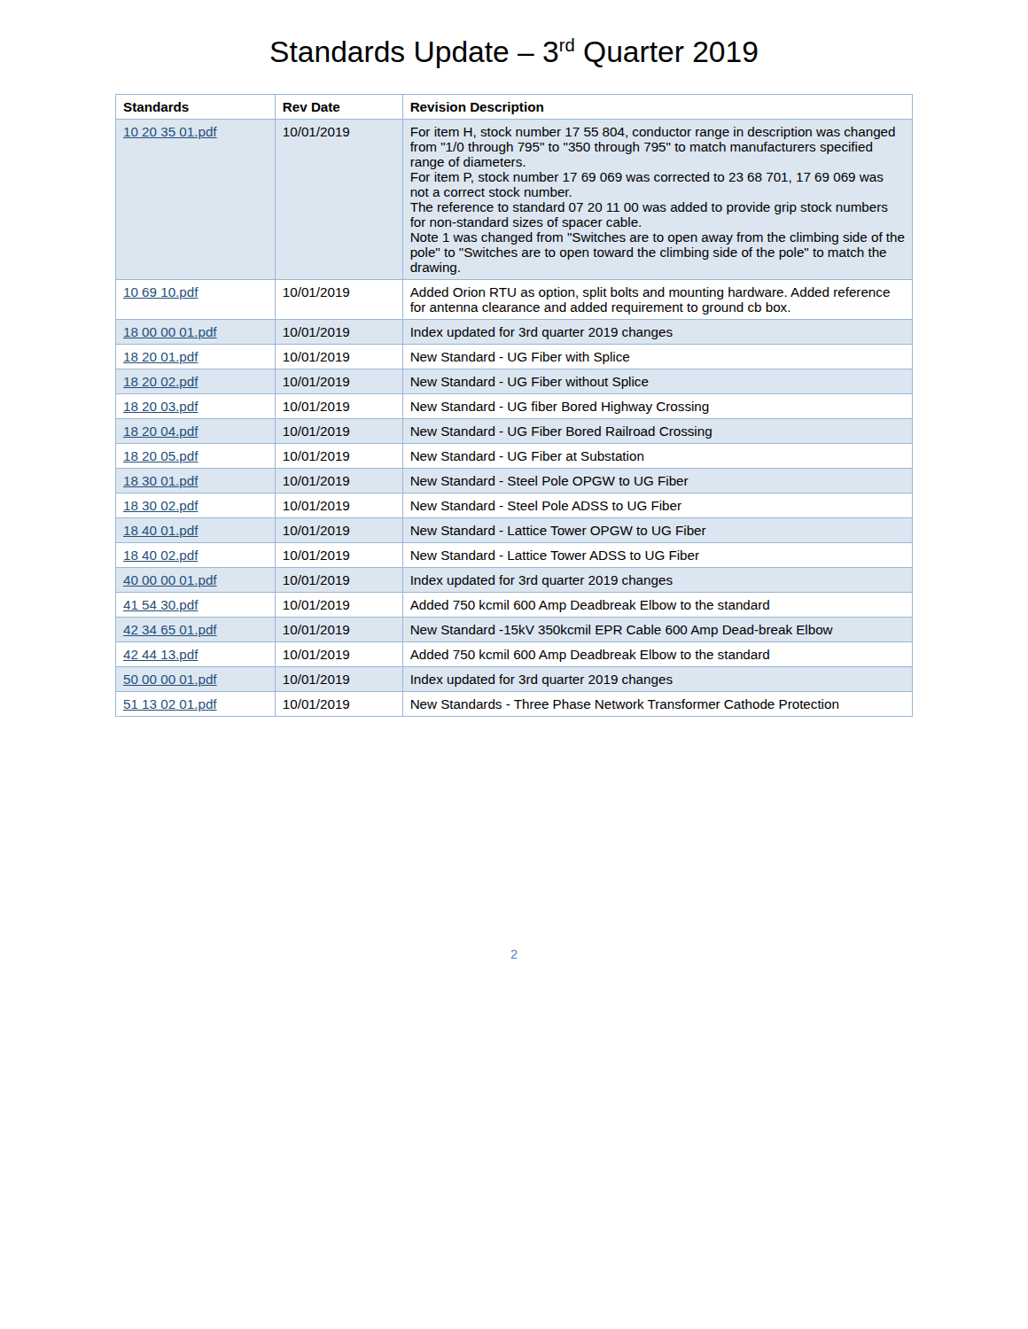Standards Update – 3rd Quarter 2019
| Standards | Rev Date | Revision Description |
| --- | --- | --- |
| 10 20 35 01.pdf | 10/01/2019 | For item H, stock number 17 55 804, conductor range in description was changed from "1/0 through 795" to "350 through 795" to match manufacturers specified range of diameters. For item P, stock number 17 69 069 was corrected to 23 68 701, 17 69 069 was not a correct stock number. The reference to standard 07 20 11 00 was added to provide grip stock numbers for non-standard sizes of spacer cable. Note 1 was changed from "Switches are to open away from the climbing side of the pole" to "Switches are to open toward the climbing side of the pole" to match the drawing. |
| 10 69 10.pdf | 10/01/2019 | Added Orion RTU as option, split bolts and mounting hardware. Added reference for antenna clearance and added requirement to ground cb box. |
| 18 00 00 01.pdf | 10/01/2019 | Index updated for 3rd quarter 2019 changes |
| 18 20 01.pdf | 10/01/2019 | New Standard - UG Fiber with Splice |
| 18 20 02.pdf | 10/01/2019 | New Standard - UG Fiber without Splice |
| 18 20 03.pdf | 10/01/2019 | New Standard - UG fiber Bored Highway Crossing |
| 18 20 04.pdf | 10/01/2019 | New Standard - UG Fiber Bored Railroad Crossing |
| 18 20 05.pdf | 10/01/2019 | New Standard - UG Fiber at Substation |
| 18 30 01.pdf | 10/01/2019 | New Standard - Steel Pole OPGW to UG Fiber |
| 18 30 02.pdf | 10/01/2019 | New Standard - Steel Pole ADSS to UG Fiber |
| 18 40 01.pdf | 10/01/2019 | New Standard - Lattice Tower OPGW to UG Fiber |
| 18 40 02.pdf | 10/01/2019 | New Standard - Lattice Tower ADSS to UG Fiber |
| 40 00 00 01.pdf | 10/01/2019 | Index updated for 3rd quarter 2019 changes |
| 41 54 30.pdf | 10/01/2019 | Added 750 kcmil 600 Amp Deadbreak Elbow to the standard |
| 42 34 65 01.pdf | 10/01/2019 | New Standard -15kV 350kcmil EPR Cable 600 Amp Dead-break Elbow |
| 42 44 13.pdf | 10/01/2019 | Added 750 kcmil 600 Amp Deadbreak Elbow to the standard |
| 50 00 00 01.pdf | 10/01/2019 | Index updated for 3rd quarter 2019 changes |
| 51 13 02 01.pdf | 10/01/2019 | New Standards - Three Phase Network Transformer Cathode Protection |
2